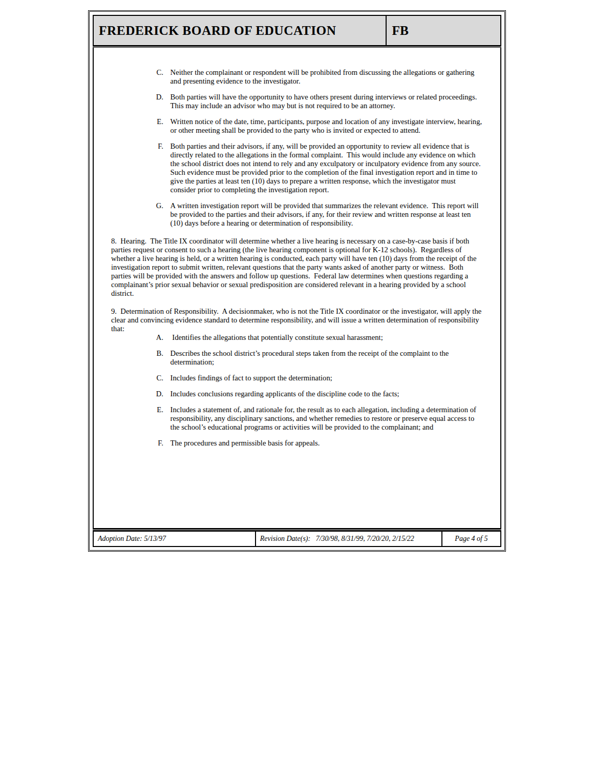FREDERICK BOARD OF EDUCATION
FB
Neither the complainant or respondent will be prohibited from discussing the allegations or gathering and presenting evidence to the investigator.
Both parties will have the opportunity to have others present during interviews or related proceedings. This may include an advisor who may but is not required to be an attorney.
Written notice of the date, time, participants, purpose and location of any investigate interview, hearing, or other meeting shall be provided to the party who is invited or expected to attend.
Both parties and their advisors, if any, will be provided an opportunity to review all evidence that is directly related to the allegations in the formal complaint. This would include any evidence on which the school district does not intend to rely and any exculpatory or inculpatory evidence from any source. Such evidence must be provided prior to the completion of the final investigation report and in time to give the parties at least ten (10) days to prepare a written response, which the investigator must consider prior to completing the investigation report.
A written investigation report will be provided that summarizes the relevant evidence. This report will be provided to the parties and their advisors, if any, for their review and written response at least ten (10) days before a hearing or determination of responsibility.
8. Hearing. The Title IX coordinator will determine whether a live hearing is necessary on a case-by-case basis if both parties request or consent to such a hearing (the live hearing component is optional for K-12 schools). Regardless of whether a live hearing is held, or a written hearing is conducted, each party will have ten (10) days from the receipt of the investigation report to submit written, relevant questions that the party wants asked of another party or witness. Both parties will be provided with the answers and follow up questions. Federal law determines when questions regarding a complainant’s prior sexual behavior or sexual predisposition are considered relevant in a hearing provided by a school district.
9. Determination of Responsibility. A decisionmaker, who is not the Title IX coordinator or the investigator, will apply the clear and convincing evidence standard to determine responsibility, and will issue a written determination of responsibility that:
Identifies the allegations that potentially constitute sexual harassment;
Describes the school district’s procedural steps taken from the receipt of the complaint to the determination;
Includes findings of fact to support the determination;
Includes conclusions regarding applicants of the discipline code to the facts;
Includes a statement of, and rationale for, the result as to each allegation, including a determination of responsibility, any disciplinary sanctions, and whether remedies to restore or preserve equal access to the school’s educational programs or activities will be provided to the complainant; and
The procedures and permissible basis for appeals.
Adoption Date: 5/13/97
Revision Date(s): 7/30/98, 8/31/99, 7/20/20, 2/15/22
Page 4 of 5